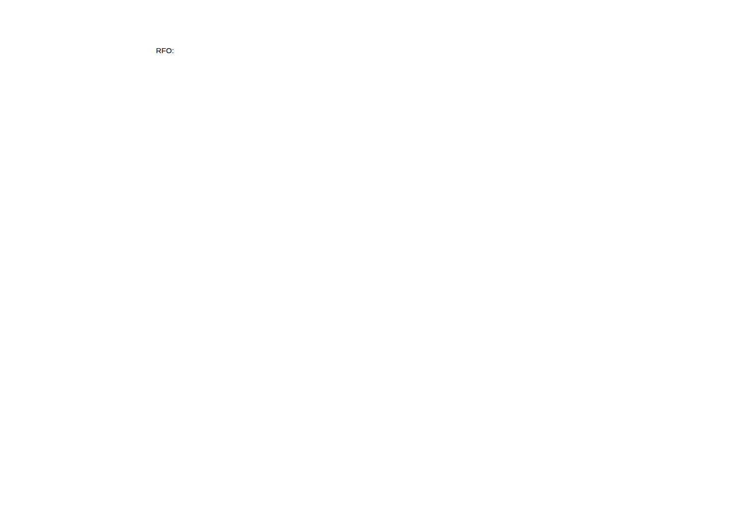RFO: